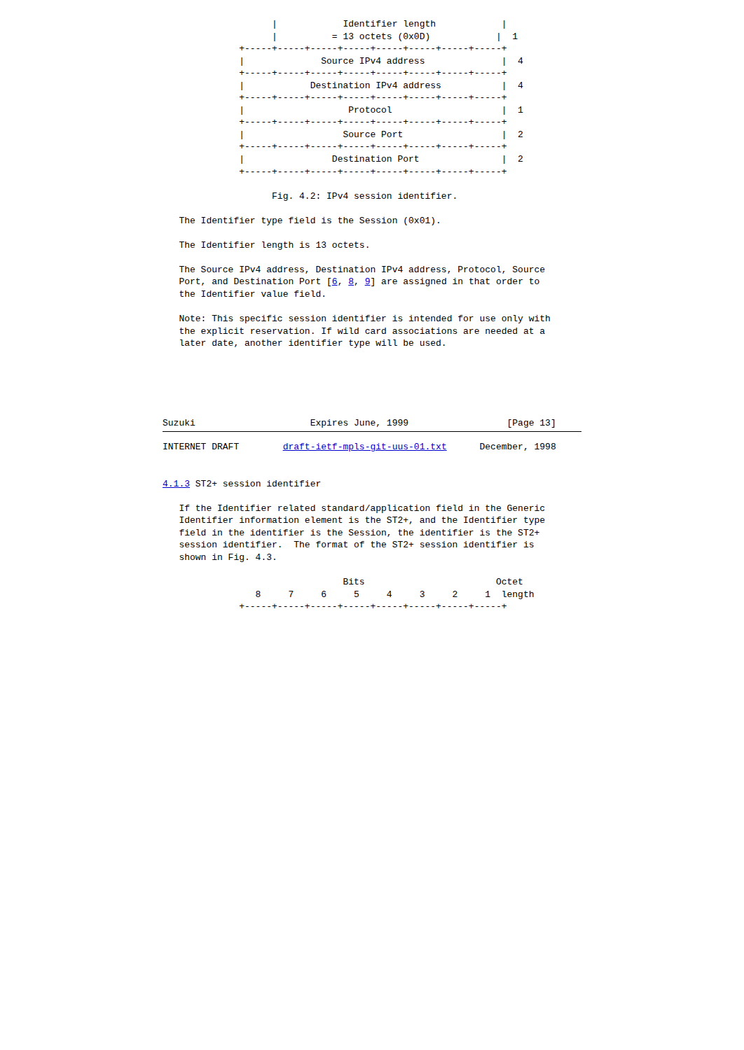|            Identifier length            |
                    |          = 13 octets (0x0D)            |  1
              +-----+-----+-----+-----+-----+-----+-----+-----+
              |              Source IPv4 address              |  4
              +-----+-----+-----+-----+-----+-----+-----+-----+
              |            Destination IPv4 address           |  4
              +-----+-----+-----+-----+-----+-----+-----+-----+
              |                   Protocol                    |  1
              +-----+-----+-----+-----+-----+-----+-----+-----+
              |                  Source Port                  |  2
              +-----+-----+-----+-----+-----+-----+-----+-----+
              |                Destination Port               |  2
              +-----+-----+-----+-----+-----+-----+-----+-----+

                    Fig. 4.2: IPv4 session identifier.

   The Identifier type field is the Session (0x01).

   The Identifier length is 13 octets.

   The Source IPv4 address, Destination IPv4 address, Protocol, Source
   Port, and Destination Port [6, 8, 9] are assigned in that order to
   the Identifier value field.

   Note: This specific session identifier is intended for use only with
   the explicit reservation. If wild card associations are needed at a
   later date, another identifier type will be used.
Suzuki                     Expires June, 1999                  [Page 13]
INTERNET DRAFT        draft-ietf-mpls-git-uus-01.txt      December, 1998


4.1.3 ST2+ session identifier

   If the Identifier related standard/application field in the Generic
   Identifier information element is the ST2+, and the Identifier type
   field in the identifier is the Session, the identifier is the ST2+
   session identifier.  The format of the ST2+ session identifier is
   shown in Fig. 4.3.

                                 Bits                        Octet
                 8     7     6     5     4     3     2     1  length
              +-----+-----+-----+-----+-----+-----+-----+-----+